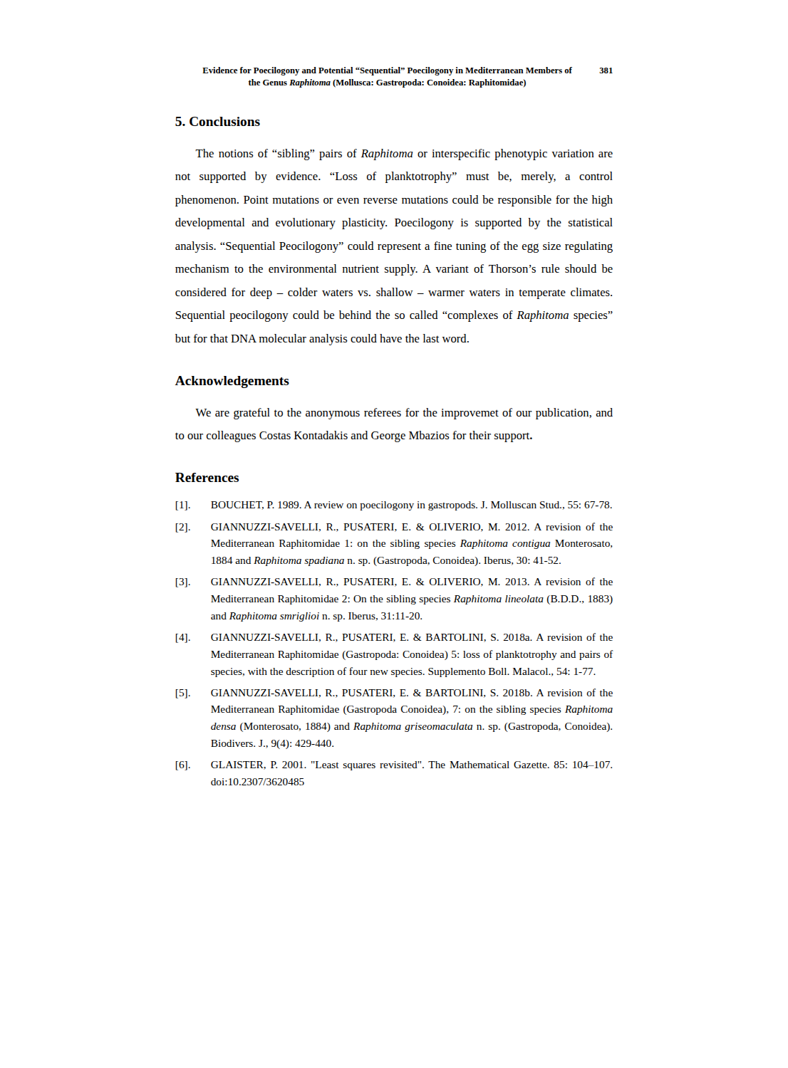Evidence for Poecilogony and Potential “Sequential” Poecilogony in Mediterranean Members of the Genus Raphitoma (Mollusca: Gastropoda: Conoidea: Raphitomidae)
381
5. Conclusions
The notions of “sibling” pairs of Raphitoma or interspecific phenotypic variation are not supported by evidence. “Loss of planktotrophy” must be, merely, a control phenomenon. Point mutations or even reverse mutations could be responsible for the high developmental and evolutionary plasticity. Poecilogony is supported by the statistical analysis. “Sequential Peocilogony” could represent a fine tuning of the egg size regulating mechanism to the environmental nutrient supply. A variant of Thorson’s rule should be considered for deep – colder waters vs. shallow – warmer waters in temperate climates. Sequential peocilogony could be behind the so called “complexes of Raphitoma species” but for that DNA molecular analysis could have the last word.
Acknowledgements
We are grateful to the anonymous referees for the improvemet of our publication, and to our colleagues Costas Kontadakis and George Mbazios for their support.
References
[1]. BOUCHET, P. 1989. A review on poecilogony in gastropods. J. Molluscan Stud., 55: 67-78.
[2]. GIANNUZZI-SAVELLI, R., PUSATERI, E. & OLIVERIO, M. 2012. A revision of the Mediterranean Raphitomidae 1: on the sibling species Raphitoma contigua Monterosato, 1884 and Raphitoma spadiana n. sp. (Gastropoda, Conoidea). Iberus, 30: 41-52.
[3]. GIANNUZZI-SAVELLI, R., PUSATERI, E. & OLIVERIO, M. 2013. A revision of the Mediterranean Raphitomidae 2: On the sibling species Raphitoma lineolata (B.D.D., 1883) and Raphitoma smriglioi n. sp. Iberus, 31:11-20.
[4]. GIANNUZZI-SAVELLI, R., PUSATERI, E. & BARTOLINI, S. 2018a. A revision of the Mediterranean Raphitomidae (Gastropoda: Conoidea) 5: loss of planktotrophy and pairs of species, with the description of four new species. Supplemento Boll. Malacol., 54: 1-77.
[5]. GIANNUZZI-SAVELLI, R., PUSATERI, E. & BARTOLINI, S. 2018b. A revision of the Mediterranean Raphitomidae (Gastropoda Conoidea), 7: on the sibling species Raphitoma densa (Monterosato, 1884) and Raphitoma griseomaculata n. sp. (Gastropoda, Conoidea). Biodivers. J., 9(4): 429-440.
[6]. GLAISTER, P. 2001. "Least squares revisited". The Mathematical Gazette. 85: 104–107. doi:10.2307/3620485